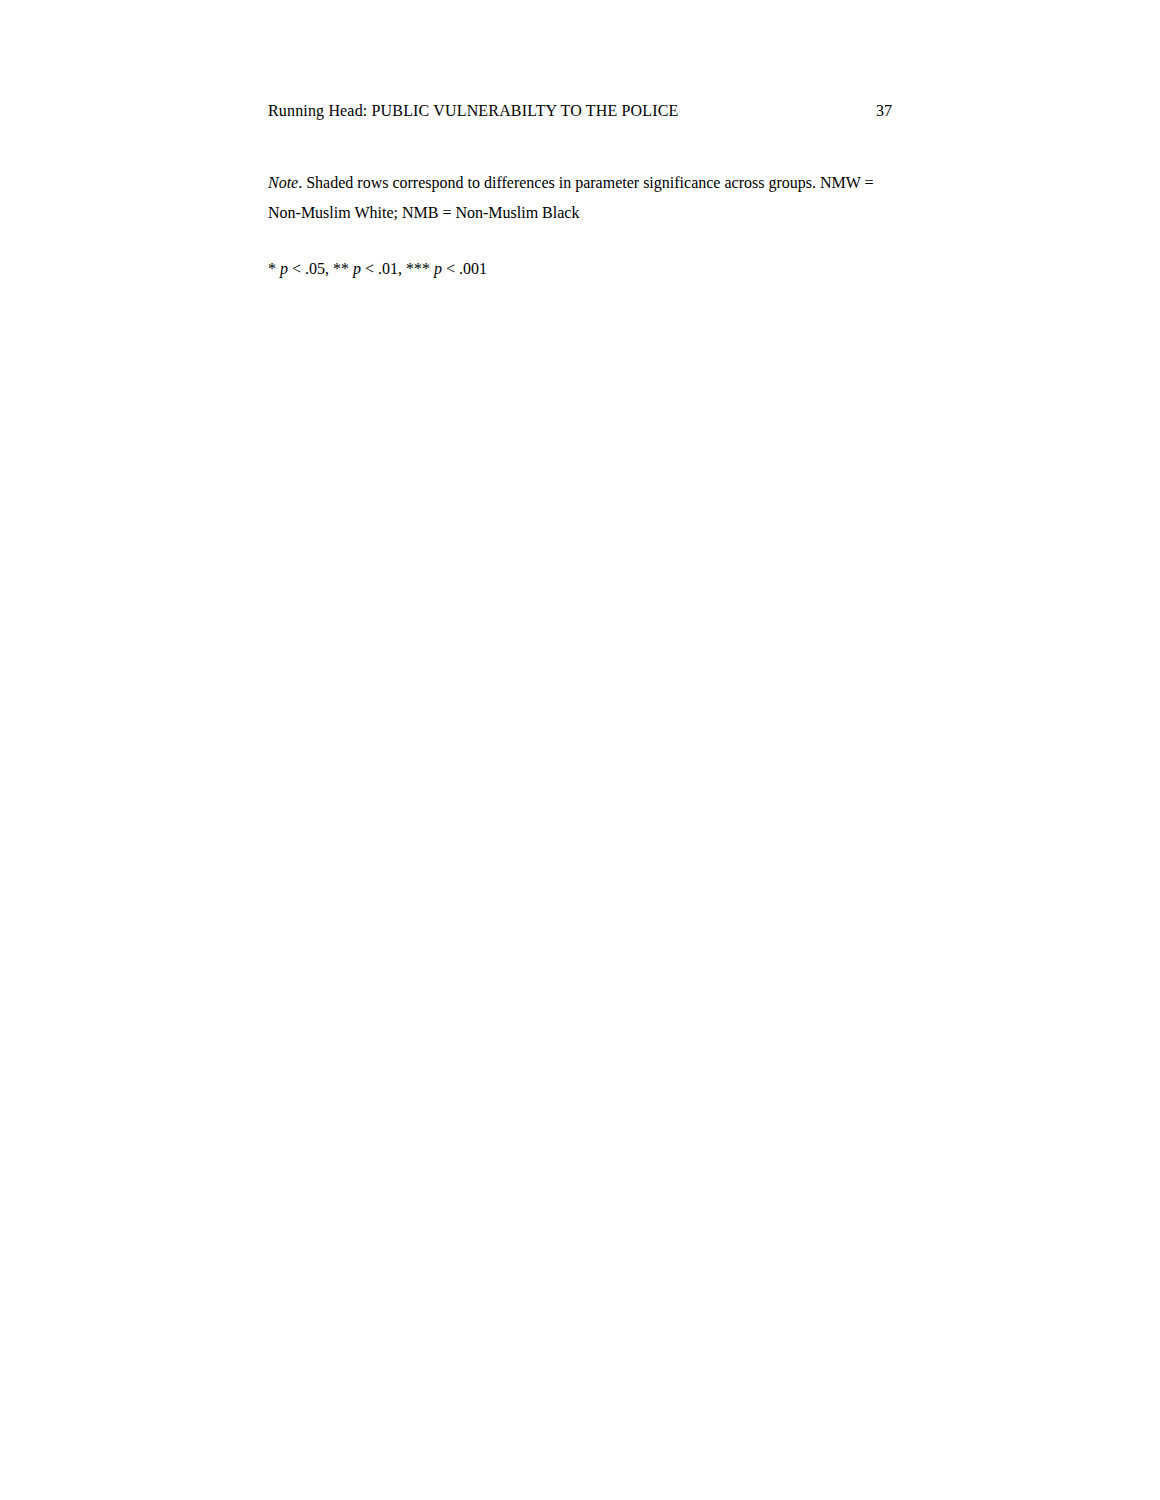Running Head: PUBLIC VULNERABILTY TO THE POLICE 37
Note. Shaded rows correspond to differences in parameter significance across groups. NMW = Non-Muslim White; NMB = Non-Muslim Black
* p < .05, ** p < .01, *** p < .001